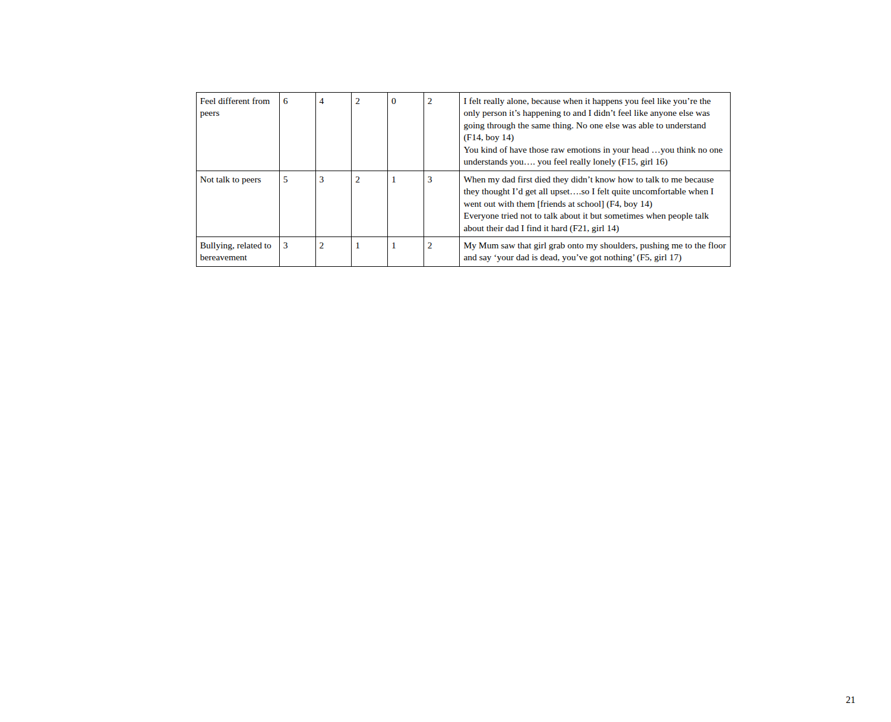| | Feel different from peers | 6 | 4 | 2 | 0 | 2 | I felt really alone, because when it happens you feel like you’re the only person it’s happening to and I didn’t feel like anyone else was going through the same thing. No one else was able to understand (F14, boy 14) You kind of have those raw emotions in your head …you think no one understands you…. you feel really lonely (F15, girl 16) |
| | Not talk to peers | 5 | 3 | 2 | 1 | 3 | When my dad first died they didn’t know how to talk to me because they thought I’d get all upset….so I felt quite uncomfortable when I went out with them [friends at school] (F4, boy 14) Everyone tried not to talk about it but sometimes when people talk about their dad I find it hard (F21, girl 14) |
| | Bullying, related to bereavement | 3 | 2 | 1 | 1 | 2 | My Mum saw that girl grab onto my shoulders, pushing me to the floor and say ‘your dad is dead, you’ve got nothing’ (F5, girl 17) |
21